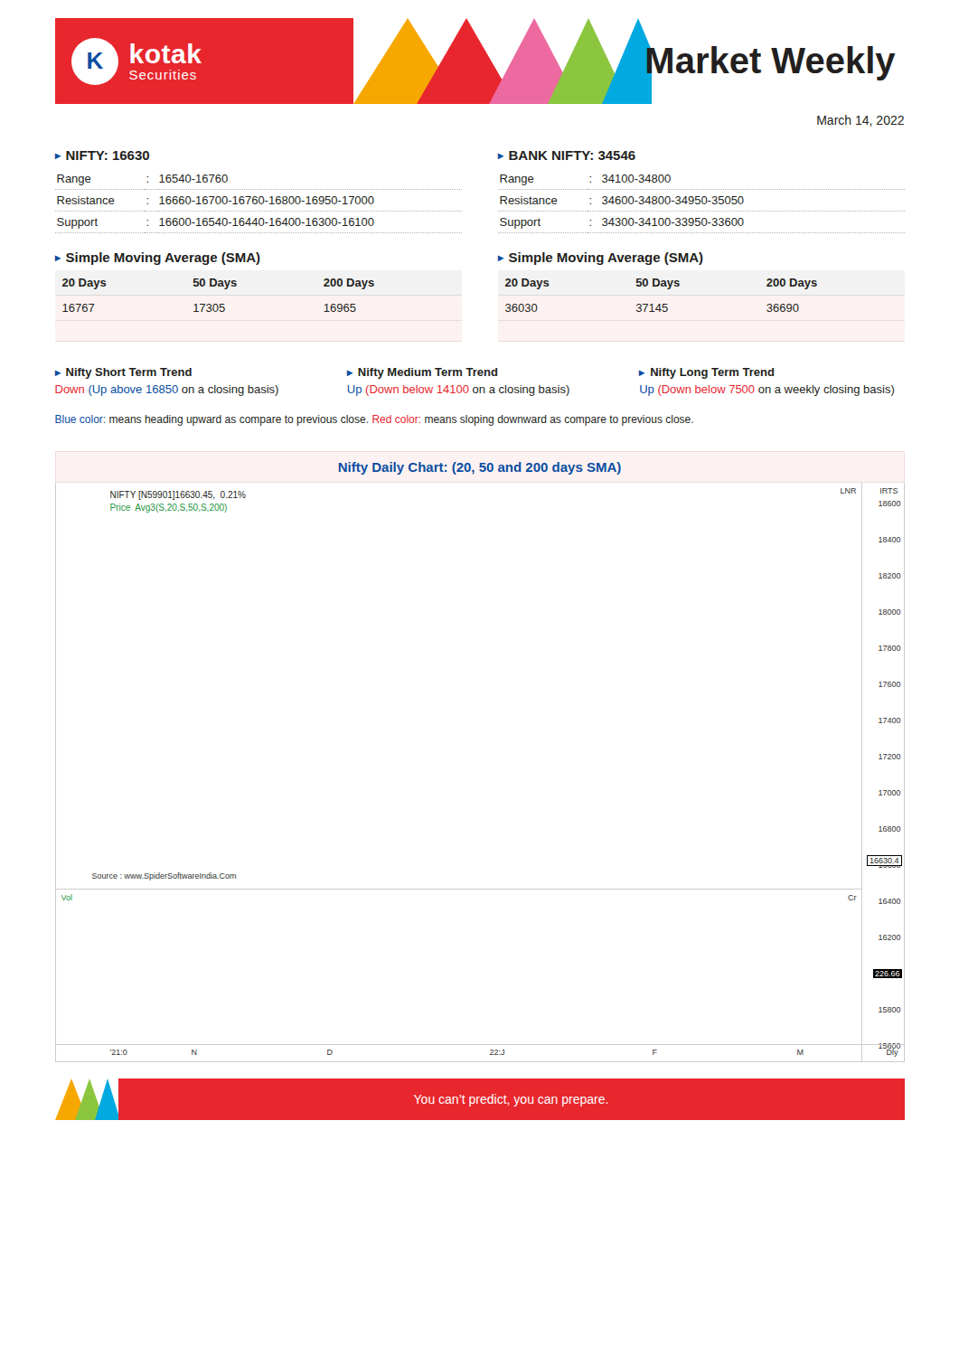K
kotak
Securities
Market Weekly
March 14, 2022
▸NIFTY: 16630
| Range | : | 16540-16760 |
| Resistance | : | 16660-16700-16760-16800-16950-17000 |
| Support | : | 16600-16540-16440-16400-16300-16100 |
▸Simple Moving Average (SMA)
| 20 Days | 50 Days | 200 Days |
| --- | --- | --- |
| 16767 | 17305 | 16965 |
▸BANK NIFTY: 34546
| Range | : | 34100-34800 |
| Resistance | : | 34600-34800-34950-35050 |
| Support | : | 34300-34100-33950-33600 |
▸Simple Moving Average (SMA)
| 20 Days | 50 Days | 200 Days |
| --- | --- | --- |
| 36030 | 37145 | 36690 |
▸Nifty Short Term Trend
Down (Up above 16850 on a closing basis)
▸Nifty Medium Term Trend
Up (Down below 14100 on a closing basis)
▸Nifty Long Term Trend
Up (Down below 7500 on a weekly closing basis)
Blue color: means heading upward as compare to previous close. Red color: means sloping downward as compare to previous close.
Nifty Daily Chart: (20, 50 and 200 days SMA)
NIFTY [N59901]16630.45, 0.21%
Price Avg3(S,20,S,50,S,200)
LNR
IRTS
18600
18400
18200
18000
17800
17600
17400
17200
17000
16800
16600
16400
16200
16000
15800
15600
16630.4
Vol
Cr
226.66
Source : www.SpiderSoftwareIndia.Com
'21:0 N D 22:J F M Dly
You can’t predict, you can prepare.